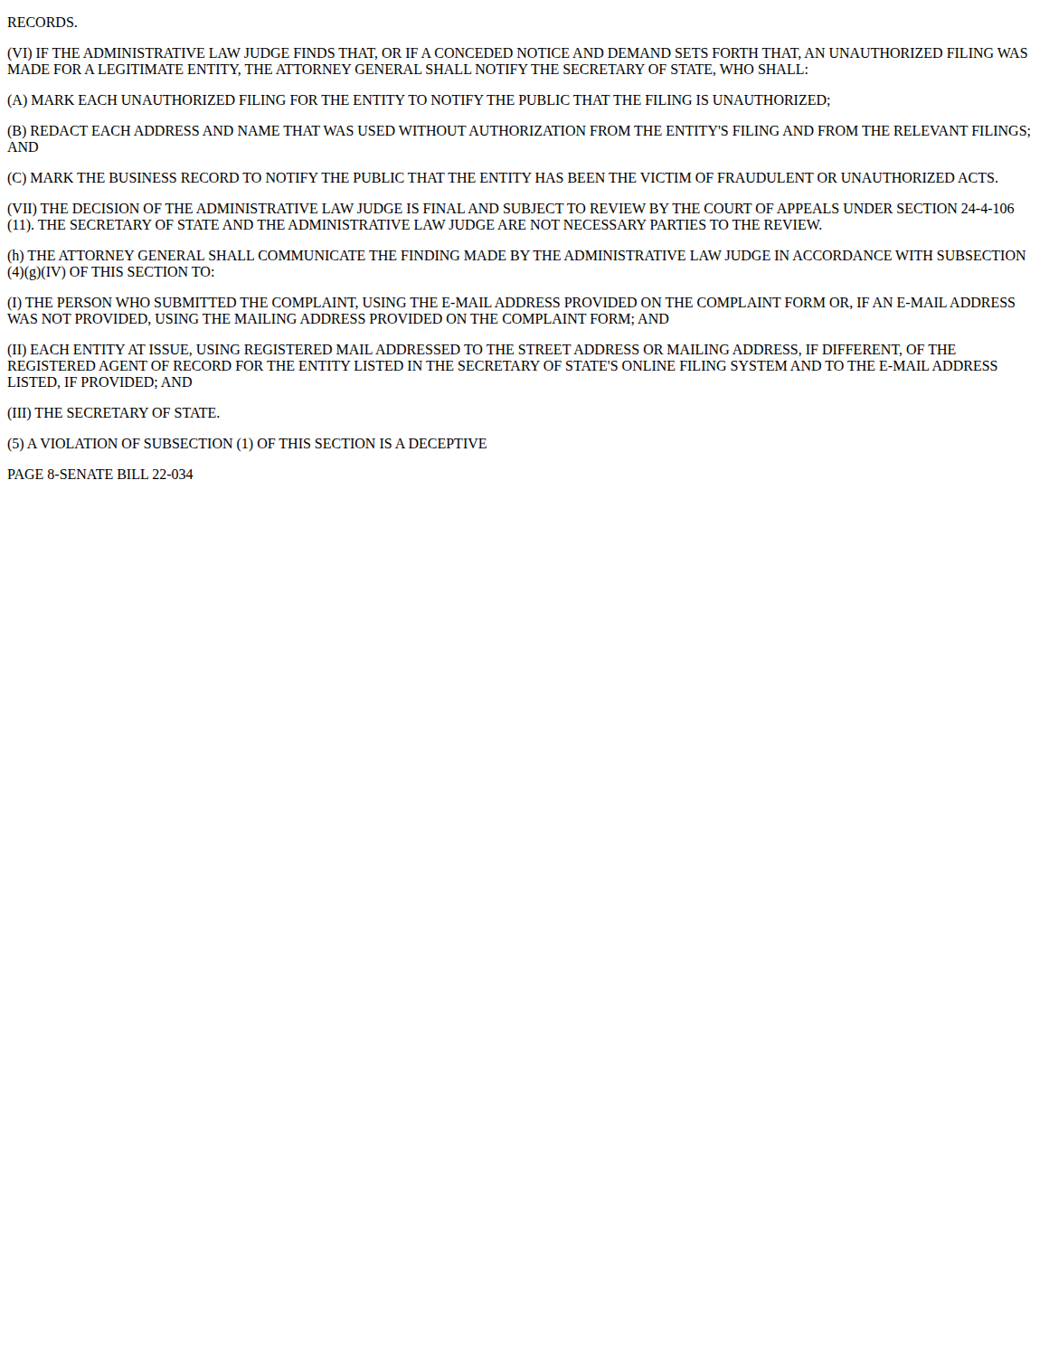RECORDS.
(VI) IF THE ADMINISTRATIVE LAW JUDGE FINDS THAT, OR IF A CONCEDED NOTICE AND DEMAND SETS FORTH THAT, AN UNAUTHORIZED FILING WAS MADE FOR A LEGITIMATE ENTITY, THE ATTORNEY GENERAL SHALL NOTIFY THE SECRETARY OF STATE, WHO SHALL:
(A) MARK EACH UNAUTHORIZED FILING FOR THE ENTITY TO NOTIFY THE PUBLIC THAT THE FILING IS UNAUTHORIZED;
(B) REDACT EACH ADDRESS AND NAME THAT WAS USED WITHOUT AUTHORIZATION FROM THE ENTITY'S FILING AND FROM THE RELEVANT FILINGS; AND
(C) MARK THE BUSINESS RECORD TO NOTIFY THE PUBLIC THAT THE ENTITY HAS BEEN THE VICTIM OF FRAUDULENT OR UNAUTHORIZED ACTS.
(VII) THE DECISION OF THE ADMINISTRATIVE LAW JUDGE IS FINAL AND SUBJECT TO REVIEW BY THE COURT OF APPEALS UNDER SECTION 24-4-106 (11). THE SECRETARY OF STATE AND THE ADMINISTRATIVE LAW JUDGE ARE NOT NECESSARY PARTIES TO THE REVIEW.
(h) THE ATTORNEY GENERAL SHALL COMMUNICATE THE FINDING MADE BY THE ADMINISTRATIVE LAW JUDGE IN ACCORDANCE WITH SUBSECTION (4)(g)(IV) OF THIS SECTION TO:
(I) THE PERSON WHO SUBMITTED THE COMPLAINT, USING THE E-MAIL ADDRESS PROVIDED ON THE COMPLAINT FORM OR, IF AN E-MAIL ADDRESS WAS NOT PROVIDED, USING THE MAILING ADDRESS PROVIDED ON THE COMPLAINT FORM; AND
(II) EACH ENTITY AT ISSUE, USING REGISTERED MAIL ADDRESSED TO THE STREET ADDRESS OR MAILING ADDRESS, IF DIFFERENT, OF THE REGISTERED AGENT OF RECORD FOR THE ENTITY LISTED IN THE SECRETARY OF STATE'S ONLINE FILING SYSTEM AND TO THE E-MAIL ADDRESS LISTED, IF PROVIDED; AND
(III) THE SECRETARY OF STATE.
(5) A VIOLATION OF SUBSECTION (1) OF THIS SECTION IS A DECEPTIVE
PAGE 8-SENATE BILL 22-034